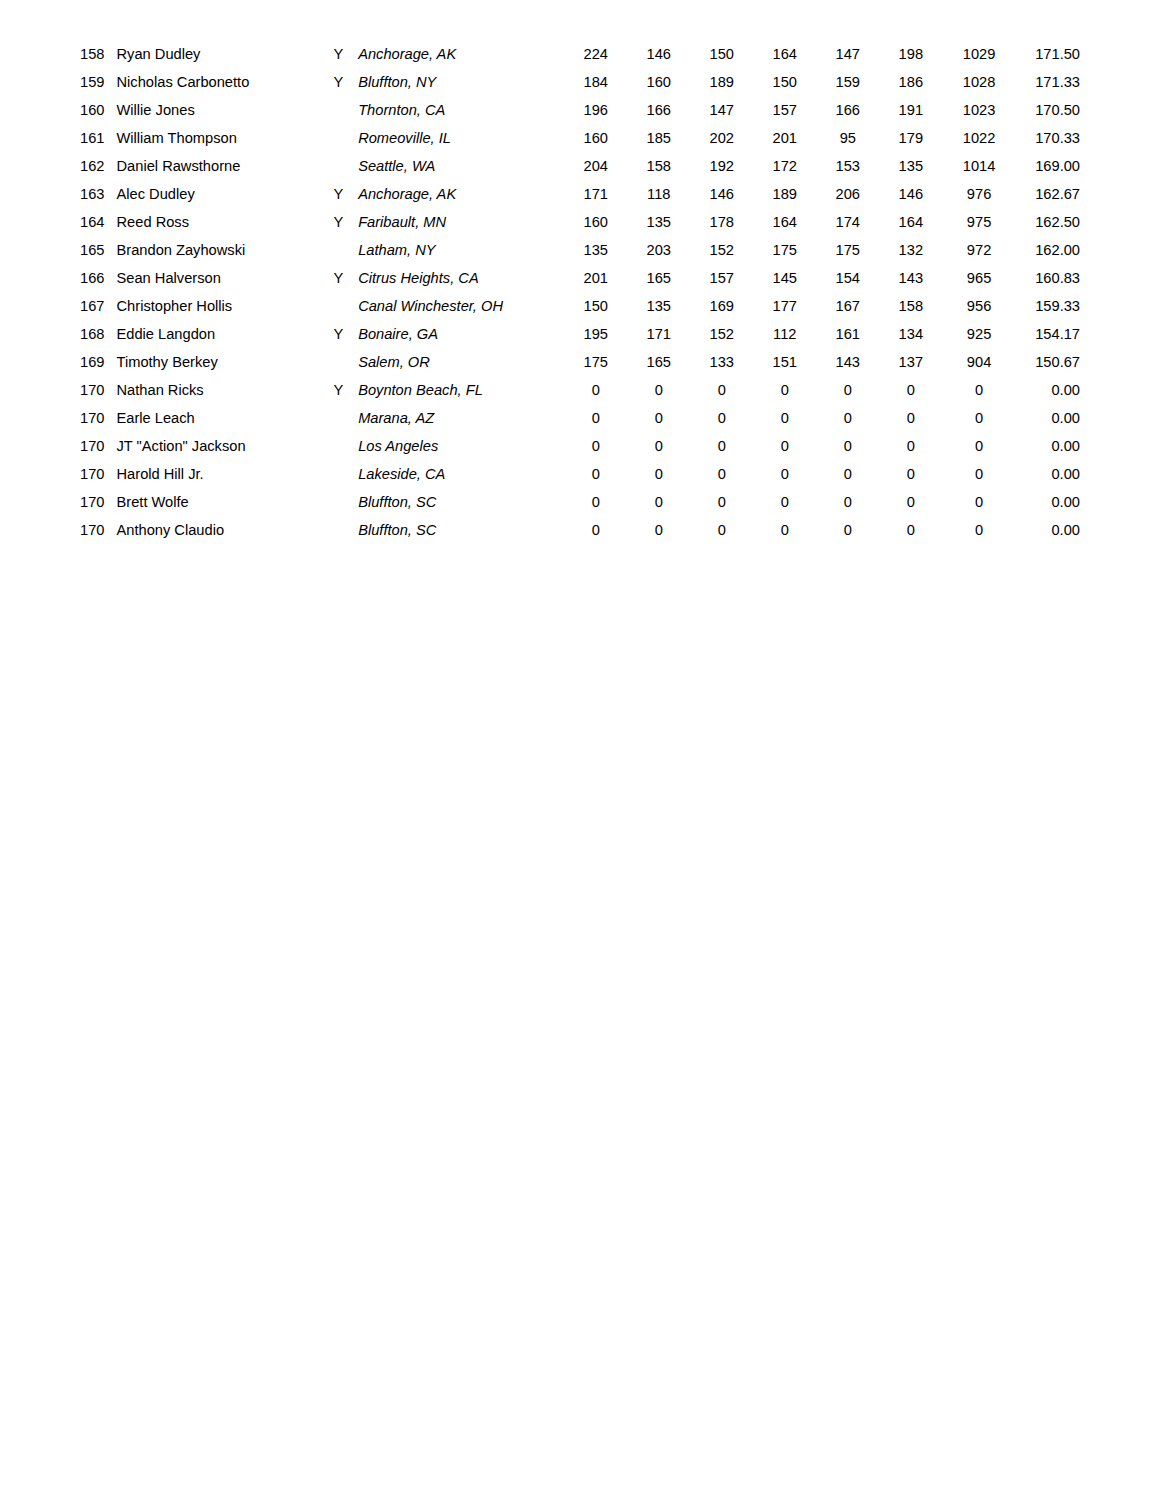| 158 | Ryan Dudley | Y | Anchorage, AK | 224 | 146 | 150 | 164 | 147 | 198 | 1029 | 171.50 |
| 159 | Nicholas Carbonetto | Y | Bluffton, NY | 184 | 160 | 189 | 150 | 159 | 186 | 1028 | 171.33 |
| 160 | Willie Jones | | Thornton, CA | 196 | 166 | 147 | 157 | 166 | 191 | 1023 | 170.50 |
| 161 | William Thompson | | Romeoville, IL | 160 | 185 | 202 | 201 | 95 | 179 | 1022 | 170.33 |
| 162 | Daniel Rawsthorne | | Seattle, WA | 204 | 158 | 192 | 172 | 153 | 135 | 1014 | 169.00 |
| 163 | Alec Dudley | Y | Anchorage, AK | 171 | 118 | 146 | 189 | 206 | 146 | 976 | 162.67 |
| 164 | Reed Ross | Y | Faribault, MN | 160 | 135 | 178 | 164 | 174 | 164 | 975 | 162.50 |
| 165 | Brandon Zayhowski | | Latham, NY | 135 | 203 | 152 | 175 | 175 | 132 | 972 | 162.00 |
| 166 | Sean Halverson | Y | Citrus Heights, CA | 201 | 165 | 157 | 145 | 154 | 143 | 965 | 160.83 |
| 167 | Christopher Hollis | | Canal Winchester, OH | 150 | 135 | 169 | 177 | 167 | 158 | 956 | 159.33 |
| 168 | Eddie Langdon | Y | Bonaire, GA | 195 | 171 | 152 | 112 | 161 | 134 | 925 | 154.17 |
| 169 | Timothy Berkey | | Salem, OR | 175 | 165 | 133 | 151 | 143 | 137 | 904 | 150.67 |
| 170 | Nathan Ricks | Y | Boynton Beach, FL | 0 | 0 | 0 | 0 | 0 | 0 | 0 | 0.00 |
| 170 | Earle Leach | | Marana, AZ | 0 | 0 | 0 | 0 | 0 | 0 | 0 | 0.00 |
| 170 | JT "Action" Jackson | | Los Angeles | 0 | 0 | 0 | 0 | 0 | 0 | 0 | 0.00 |
| 170 | Harold Hill Jr. | | Lakeside, CA | 0 | 0 | 0 | 0 | 0 | 0 | 0 | 0.00 |
| 170 | Brett Wolfe | | Bluffton, SC | 0 | 0 | 0 | 0 | 0 | 0 | 0 | 0.00 |
| 170 | Anthony Claudio | | Bluffton, SC | 0 | 0 | 0 | 0 | 0 | 0 | 0 | 0.00 |